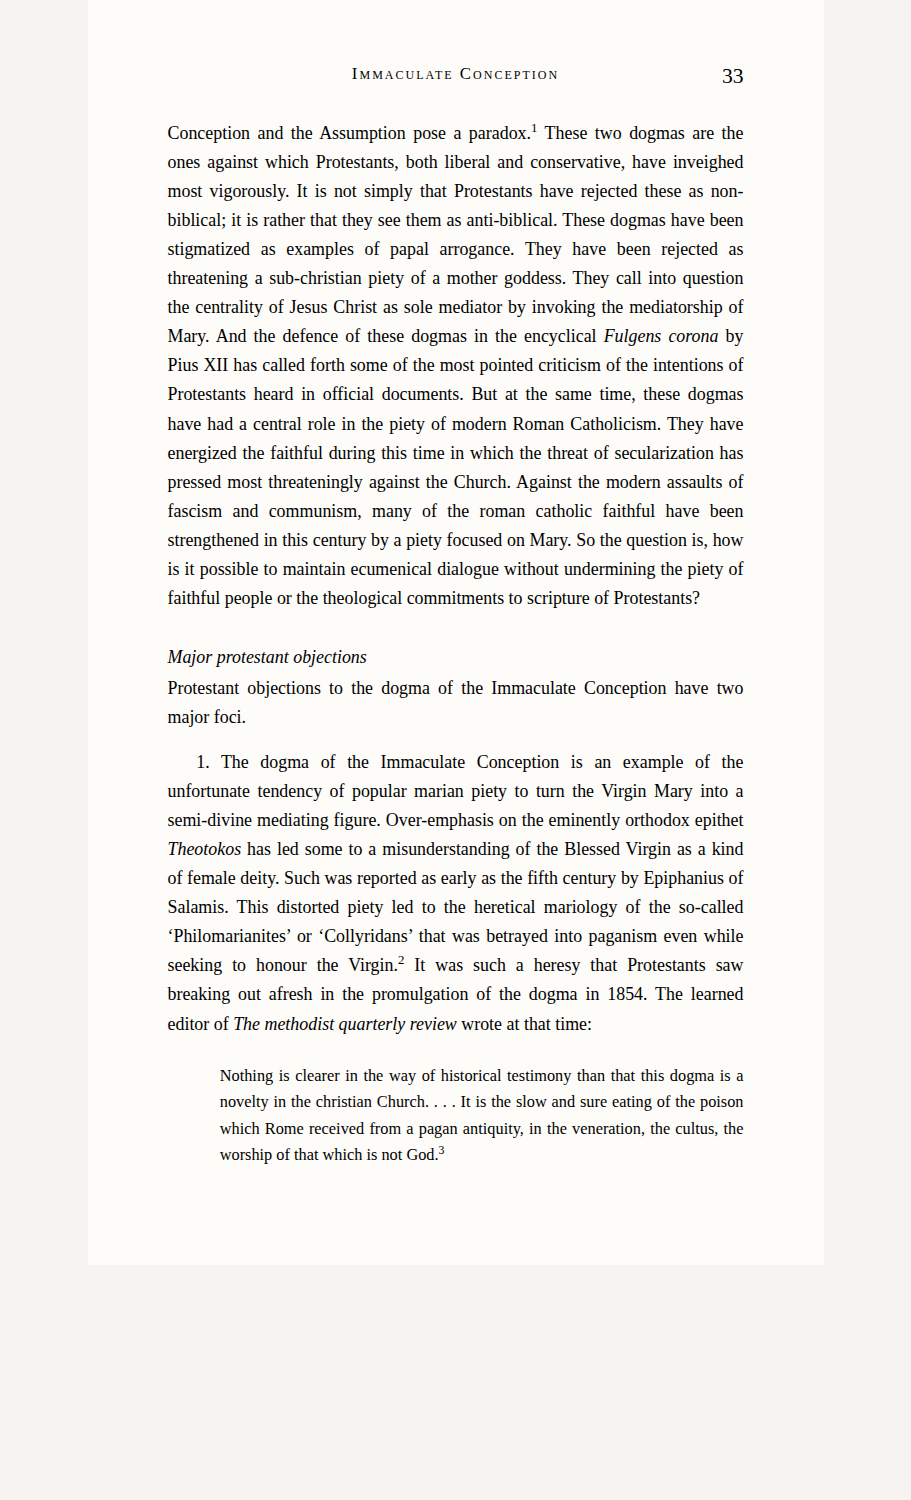Immaculate Conception 33
Conception and the Assumption pose a paradox.1 These two dogmas are the ones against which Protestants, both liberal and conservative, have inveighed most vigorously. It is not simply that Protestants have rejected these as non-biblical; it is rather that they see them as anti-biblical. These dogmas have been stigmatized as examples of papal arrogance. They have been rejected as threatening a sub-christian piety of a mother goddess. They call into question the centrality of Jesus Christ as sole mediator by invoking the mediatorship of Mary. And the defence of these dogmas in the encyclical Fulgens corona by Pius XII has called forth some of the most pointed criticism of the intentions of Protestants heard in official documents. But at the same time, these dogmas have had a central role in the piety of modern Roman Catholicism. They have energized the faithful during this time in which the threat of secularization has pressed most threateningly against the Church. Against the modern assaults of fascism and communism, many of the roman catholic faithful have been strengthened in this century by a piety focused on Mary. So the question is, how is it possible to maintain ecumenical dialogue without undermining the piety of faithful people or the theological commitments to scripture of Protestants?
Major protestant objections
Protestant objections to the dogma of the Immaculate Conception have two major foci.
1. The dogma of the Immaculate Conception is an example of the unfortunate tendency of popular marian piety to turn the Virgin Mary into a semi-divine mediating figure. Over-emphasis on the eminently orthodox epithet Theotokos has led some to a misunderstanding of the Blessed Virgin as a kind of female deity. Such was reported as early as the fifth century by Epiphanius of Salamis. This distorted piety led to the heretical mariology of the so-called ‘Philomarianites’ or ‘Collyridans’ that was betrayed into paganism even while seeking to honour the Virgin.2 It was such a heresy that Protestants saw breaking out afresh in the promulgation of the dogma in 1854. The learned editor of The methodist quarterly review wrote at that time:
Nothing is clearer in the way of historical testimony than that this dogma is a novelty in the christian Church. . . . It is the slow and sure eating of the poison which Rome received from a pagan antiquity, in the veneration, the cultus, the worship of that which is not God.3